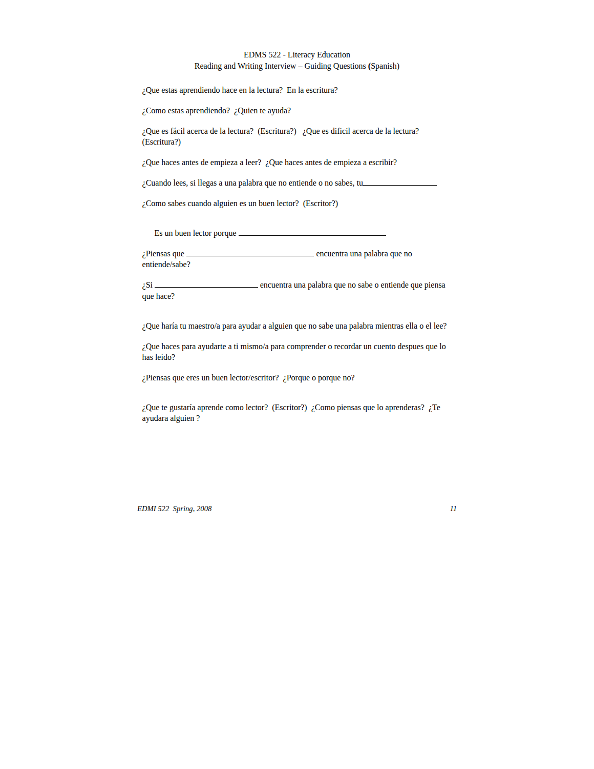EDMS 522 - Literacy Education Reading and Writing Interview – Guiding Questions (Spanish)
¿Que estas aprendiendo hace en la lectura? En la escritura?
¿Como estas aprendiendo? ¿Quien te ayuda?
¿Que es fácil acerca de la lectura? (Escritura?) ¿Que es dificil acerca de la lectura? (Escritura?)
¿Que haces antes de empieza a leer? ¿Que haces antes de empieza a escribir?
¿Cuando lees, si llegas a una palabra que no entiende o no sabes, tu
¿Como sabes cuando alguien es un buen lector? (Escritor?)
Es un buen lector porque
¿Piensas que encuentra una palabra que no entiende/sabe?
¿Si encuentra una palabra que no sabe o entiende que piensa que hace?
¿Que haría tu maestro/a para ayudar a alguien que no sabe una palabra mientras ella o el lee?
¿Que haces para ayudarte a ti mismo/a para comprender o recordar un cuento despues que lo has leído?
¿Piensas que eres un buen lector/escritor? ¿Porque o porque no?
¿Que te gustaría aprende como lector? (Escritor?) ¿Como piensas que lo aprenderas? ¿Te ayudara alguien ?
EDMI 522 Spring, 2008 11